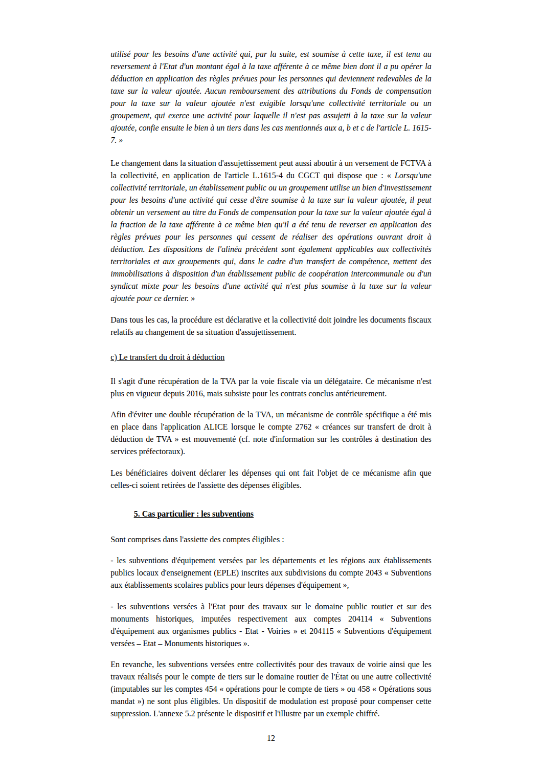utilisé pour les besoins d'une activité qui, par la suite, est soumise à cette taxe, il est tenu au reversement à l'Etat d'un montant égal à la taxe afférente à ce même bien dont il a pu opérer la déduction en application des règles prévues pour les personnes qui deviennent redevables de la taxe sur la valeur ajoutée. Aucun remboursement des attributions du Fonds de compensation pour la taxe sur la valeur ajoutée n'est exigible lorsqu'une collectivité territoriale ou un groupement, qui exerce une activité pour laquelle il n'est pas assujetti à la taxe sur la valeur ajoutée, confie ensuite le bien à un tiers dans les cas mentionnés aux a, b et c de l'article L. 1615-7. »
Le changement dans la situation d'assujettissement peut aussi aboutir à un versement de FCTVA à la collectivité, en application de l'article L.1615-4 du CGCT qui dispose que : « Lorsqu'une collectivité territoriale, un établissement public ou un groupement utilise un bien d'investissement pour les besoins d'une activité qui cesse d'être soumise à la taxe sur la valeur ajoutée, il peut obtenir un versement au titre du Fonds de compensation pour la taxe sur la valeur ajoutée égal à la fraction de la taxe afférente à ce même bien qu'il a été tenu de reverser en application des règles prévues pour les personnes qui cessent de réaliser des opérations ouvrant droit à déduction. Les dispositions de l'alinéa précédent sont également applicables aux collectivités territoriales et aux groupements qui, dans le cadre d'un transfert de compétence, mettent des immobilisations à disposition d'un établissement public de coopération intercommunale ou d'un syndicat mixte pour les besoins d'une activité qui n'est plus soumise à la taxe sur la valeur ajoutée pour ce dernier. »
Dans tous les cas, la procédure est déclarative et la collectivité doit joindre les documents fiscaux relatifs au changement de sa situation d'assujettissement.
c) Le transfert du droit à déduction
Il s'agit d'une récupération de la TVA par la voie fiscale via un délégataire. Ce mécanisme n'est plus en vigueur depuis 2016, mais subsiste pour les contrats conclus antérieurement.
Afin d'éviter une double récupération de la TVA, un mécanisme de contrôle spécifique a été mis en place dans l'application ALICE lorsque le compte 2762 « créances sur transfert de droit à déduction de TVA » est mouvementé (cf. note d'information sur les contrôles à destination des services préfectoraux).
Les bénéficiaires doivent déclarer les dépenses qui ont fait l'objet de ce mécanisme afin que celles-ci soient retirées de l'assiette des dépenses éligibles.
5. Cas particulier : les subventions
Sont comprises dans l'assiette des comptes éligibles :
- les subventions d'équipement versées par les départements et les régions aux établissements publics locaux d'enseignement (EPLE) inscrites aux subdivisions du compte 2043 « Subventions aux établissements scolaires publics pour leurs dépenses d'équipement »,
- les subventions versées à l'Etat pour des travaux sur le domaine public routier et sur des monuments historiques, imputées respectivement aux comptes 204114 « Subventions d'équipement aux organismes publics - Etat - Voiries » et 204115 « Subventions d'équipement versées – Etat – Monuments historiques ».
En revanche, les subventions versées entre collectivités pour des travaux de voirie ainsi que les travaux réalisés pour le compte de tiers sur le domaine routier de l'État ou une autre collectivité (imputables sur les comptes 454 « opérations pour le compte de tiers » ou 458 « Opérations sous mandat ») ne sont plus éligibles. Un dispositif de modulation est proposé pour compenser cette suppression. L'annexe 5.2 présente le dispositif et l'illustre par un exemple chiffré.
12